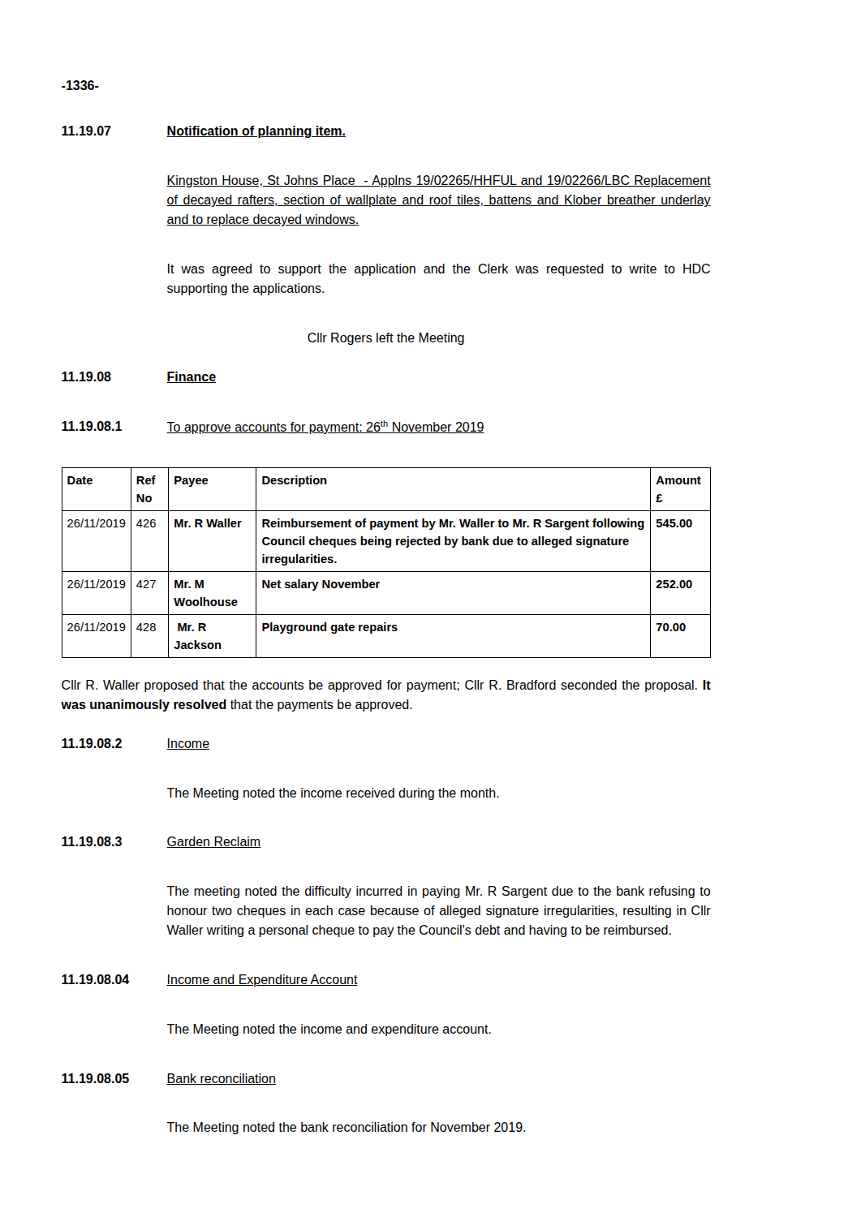-1336-
11.19.07
Notification of planning item.
Kingston House, St Johns Place - Applns 19/02265/HHFUL and 19/02266/LBC Replacement of decayed rafters, section of wallplate and roof tiles, battens and Klober breather underlay and to replace decayed windows.
It was agreed to support the application and the Clerk was requested to write to HDC supporting the applications.
Cllr Rogers left the Meeting
11.19.08
Finance
11.19.08.1
To approve accounts for payment: 26th November 2019
| Date | Ref No | Payee | Description | Amount £ |
| --- | --- | --- | --- | --- |
| 26/11/2019 | 426 | Mr. R Waller | Reimbursement of payment by Mr. Waller to Mr. R Sargent following Council cheques being rejected by bank due to alleged signature irregularities. | 545.00 |
| 26/11/2019 | 427 | Mr. M Woolhouse | Net salary November | 252.00 |
| 26/11/2019 | 428 | Mr. R Jackson | Playground gate repairs | 70.00 |
Cllr R. Waller proposed that the accounts be approved for payment; Cllr R. Bradford seconded the proposal. It was unanimously resolved that the payments be approved.
11.19.08.2
Income
The Meeting noted the income received during the month.
11.19.08.3
Garden Reclaim
The meeting noted the difficulty incurred in paying Mr. R Sargent due to the bank refusing to honour two cheques in each case because of alleged signature irregularities, resulting in Cllr Waller writing a personal cheque to pay the Council's debt and having to be reimbursed.
11.19.08.04
Income and Expenditure Account
The Meeting noted the income and expenditure account.
11.19.08.05
Bank reconciliation
The Meeting noted the bank reconciliation for November 2019.